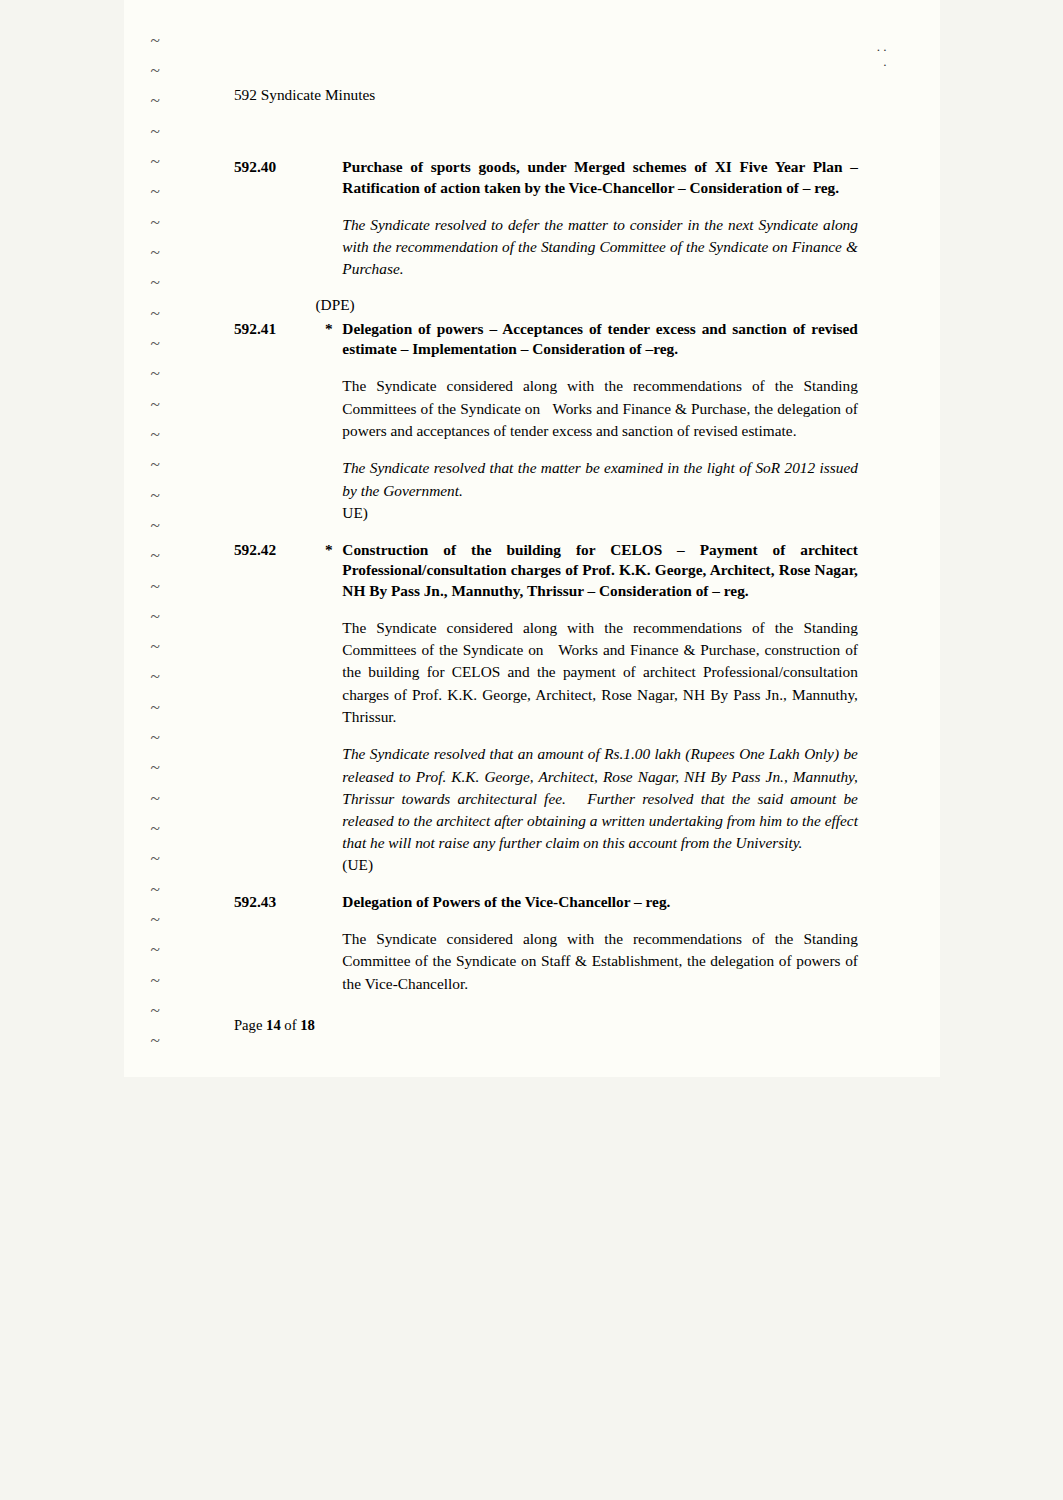~~~~~~~~~~~~~~~~~~~~~~~~~~~~~~~~~~
. .
.
592 Syndicate Minutes
592.40
Purchase of sports goods, under Merged schemes of XI Five Year Plan – Ratification of action taken by the Vice-Chancellor – Consideration of – reg.
The Syndicate resolved to defer the matter to consider in the next Syndicate along with the recommendation of the Standing Committee of the Syndicate on Finance & Purchase.
(DPE)
592.41
*
Delegation of powers – Acceptances of tender excess and sanction of revised estimate – Implementation – Consideration of –reg.
The Syndicate considered along with the recommendations of the Standing Committees of the Syndicate on Works and Finance & Purchase, the delegation of powers and acceptances of tender excess and sanction of revised estimate.
The Syndicate resolved that the matter be examined in the light of SoR 2012 issued by the Government.
UE)
592.42
*
Construction of the building for CELOS – Payment of architect Professional/consultation charges of Prof. K.K. George, Architect, Rose Nagar, NH By Pass Jn., Mannuthy, Thrissur – Consideration of – reg.
The Syndicate considered along with the recommendations of the Standing Committees of the Syndicate on Works and Finance & Purchase, construction of the building for CELOS and the payment of architect Professional/consultation charges of Prof. K.K. George, Architect, Rose Nagar, NH By Pass Jn., Mannuthy, Thrissur.
The Syndicate resolved that an amount of Rs.1.00 lakh (Rupees One Lakh Only) be released to Prof. K.K. George, Architect, Rose Nagar, NH By Pass Jn., Mannuthy, Thrissur towards architectural fee. Further resolved that the said amount be released to the architect after obtaining a written undertaking from him to the effect that he will not raise any further claim on this account from the University.
(UE)
592.43
Delegation of Powers of the Vice-Chancellor – reg.
The Syndicate considered along with the recommendations of the Standing Committee of the Syndicate on Staff & Establishment, the delegation of powers of the Vice-Chancellor.
Page 14 of 18